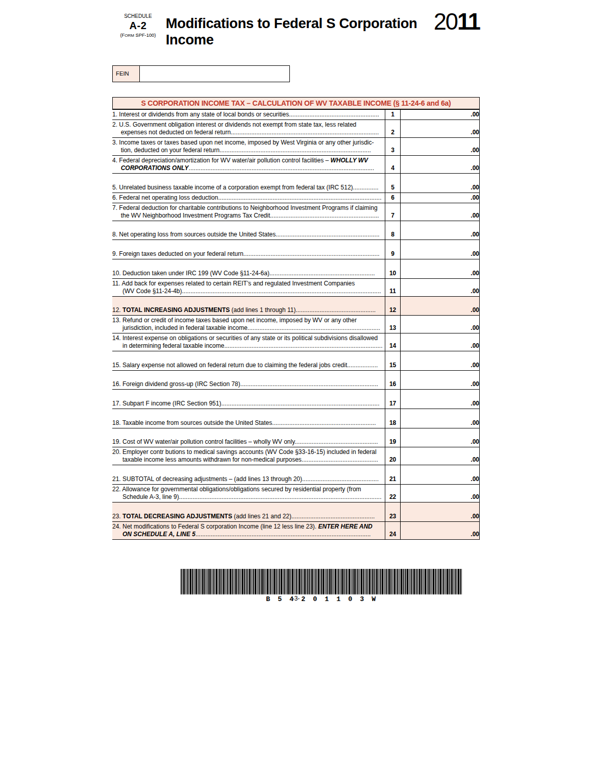SCHEDULE A-2 (FORM SPF-100)
Modifications to Federal S Corporation Income
2011
FEIN
S CORPORATION INCOME TAX – CALCULATION OF WV TAXABLE INCOME (§ 11-24-6 and 6a)
| 1. Interest or dividends from any state of local bonds or securities ..................................................... | 1 | .00 |
| 2. U.S. Government obligation interest or dividends not exempt from state tax, less related expenses not deducted on federal return ....................................................................................... | 2 | .00 |
| 3. Income taxes or taxes based upon net income, imposed by West Virginia or any other jurisdic- tion, deducted on your federal return ......................................................................................... | 3 | .00 |
| 4. Federal depreciation/amortization for WV water/air pollution control facilities – WHOLLY WV CORPORATIONS ONLY ............................................................................................................. | 4 | .00 |
| 5. Unrelated business taxable income of a corporation exempt from federal tax (IRC 512) ............... | 5 | .00 |
| 6. Federal net operating loss deduction ................................................................................................ | 6 | .00 |
| 7. Federal deduction for charitable contributions to Neighborhood Investment Programs if claiming the WV Neighborhood Investment Programs Tax Credit ................................................................ | 7 | .00 |
| 8. Net operating loss from sources outside the United States ............................................................. | 8 | .00 |
| 9. Foreign taxes deducted on your federal return ................................................................................ | 9 | .00 |
| 10. Deduction taken under IRC 199 (WV Code §11-24-6a) .............................................................. | 10 | .00 |
| 11. Add back for expenses related to certain REIT’s and regulated Investment Companies (WV Code §11-24-4b) ..................................................................................................................... | 11 | .00 |
| 12. TOTAL INCREASING ADJUSTMENTS (add lines 1 through 11) ............................................... | 12 | .00 |
| 13. Refund or credit of income taxes based upon net income, imposed by WV or any other jurisdiction, included in federal taxable income .............................................................................. | 13 | .00 |
| 14. Interest expense on obligations or securities of any state or its political subdivisions disallowed in determining federal taxable income ............................................................................................. | 14 | .00 |
| 15. Salary expense not allowed on federal return due to claiming the federal jobs credit .................. | 15 | .00 |
| 16. Foreign dividend gross-up (IRC Section 78) ................................................................................. | 16 | .00 |
| 17. Subpart F income (IRC Section 951) ............................................................................................. | 17 | .00 |
| 18. Taxable income from sources outside the United States ............................................................. | 18 | .00 |
| 19. Cost of WV water/air pollution control facilities – wholly WV only ................................................. | 19 | .00 |
| 20. Employer contr butions to medical savings accounts (WV Code §33-16-15) included in federal taxable income less amounts withdrawn for non-medical purposes ............................................. | 20 | .00 |
| 21. SUBTOTAL of decreasing adjustments – (add lines 13 through 20) ............................................. | 21 | .00 |
| 22. Allowance for governmental obligations/obligations secured by residential property (from Schedule A-3, line 9) ....................................................................................................................... | 22 | .00 |
| 23. TOTAL DECREASING ADJUSTMENTS (add lines 21 and 22) ................................................. | 23 | .00 |
| 24. Net modifications to Federal S corporation Income (line 12 less line 23). ENTER HERE AND ON SCHEDULE A, LINE 5 ....................................................................................................... | 24 | .00 |
-3-
B 5 4 2 0 1 1 0 3 W